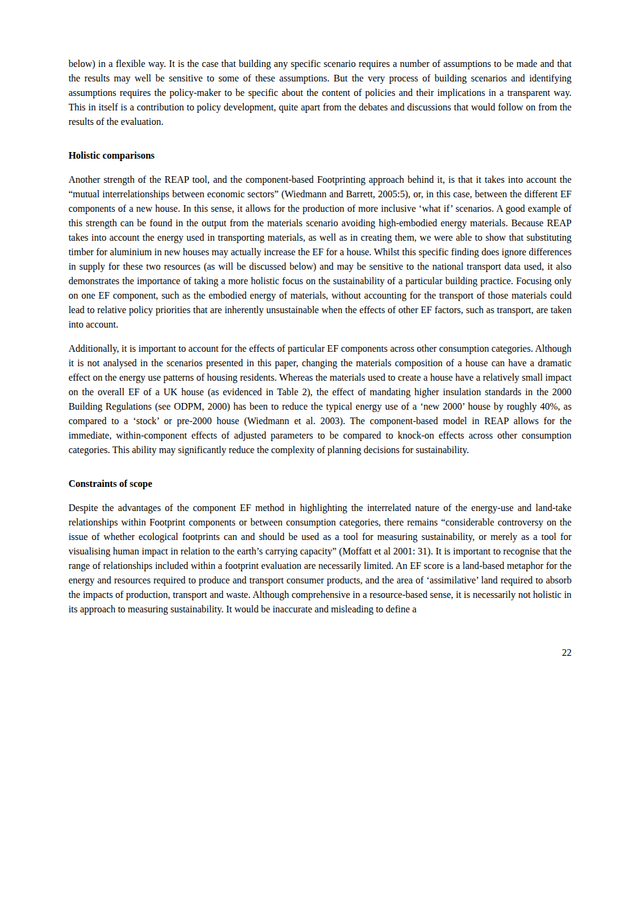below) in a flexible way. It is the case that building any specific scenario requires a number of assumptions to be made and that the results may well be sensitive to some of these assumptions. But the very process of building scenarios and identifying assumptions requires the policy-maker to be specific about the content of policies and their implications in a transparent way. This in itself is a contribution to policy development, quite apart from the debates and discussions that would follow on from the results of the evaluation.
Holistic comparisons
Another strength of the REAP tool, and the component-based Footprinting approach behind it, is that it takes into account the “mutual interrelationships between economic sectors” (Wiedmann and Barrett, 2005:5), or, in this case, between the different EF components of a new house. In this sense, it allows for the production of more inclusive ‘what if’ scenarios. A good example of this strength can be found in the output from the materials scenario avoiding high-embodied energy materials. Because REAP takes into account the energy used in transporting materials, as well as in creating them, we were able to show that substituting timber for aluminium in new houses may actually increase the EF for a house. Whilst this specific finding does ignore differences in supply for these two resources (as will be discussed below) and may be sensitive to the national transport data used, it also demonstrates the importance of taking a more holistic focus on the sustainability of a particular building practice. Focusing only on one EF component, such as the embodied energy of materials, without accounting for the transport of those materials could lead to relative policy priorities that are inherently unsustainable when the effects of other EF factors, such as transport, are taken into account.
Additionally, it is important to account for the effects of particular EF components across other consumption categories. Although it is not analysed in the scenarios presented in this paper, changing the materials composition of a house can have a dramatic effect on the energy use patterns of housing residents. Whereas the materials used to create a house have a relatively small impact on the overall EF of a UK house (as evidenced in Table 2), the effect of mandating higher insulation standards in the 2000 Building Regulations (see ODPM, 2000) has been to reduce the typical energy use of a ‘new 2000’ house by roughly 40%, as compared to a ‘stock’ or pre-2000 house (Wiedmann et al. 2003). The component-based model in REAP allows for the immediate, within-component effects of adjusted parameters to be compared to knock-on effects across other consumption categories. This ability may significantly reduce the complexity of planning decisions for sustainability.
Constraints of scope
Despite the advantages of the component EF method in highlighting the interrelated nature of the energy-use and land-take relationships within Footprint components or between consumption categories, there remains “considerable controversy on the issue of whether ecological footprints can and should be used as a tool for measuring sustainability, or merely as a tool for visualising human impact in relation to the earth’s carrying capacity” (Moffatt et al 2001: 31). It is important to recognise that the range of relationships included within a footprint evaluation are necessarily limited. An EF score is a land-based metaphor for the energy and resources required to produce and transport consumer products, and the area of ‘assimilative’ land required to absorb the impacts of production, transport and waste. Although comprehensive in a resource-based sense, it is necessarily not holistic in its approach to measuring sustainability. It would be inaccurate and misleading to define a
22